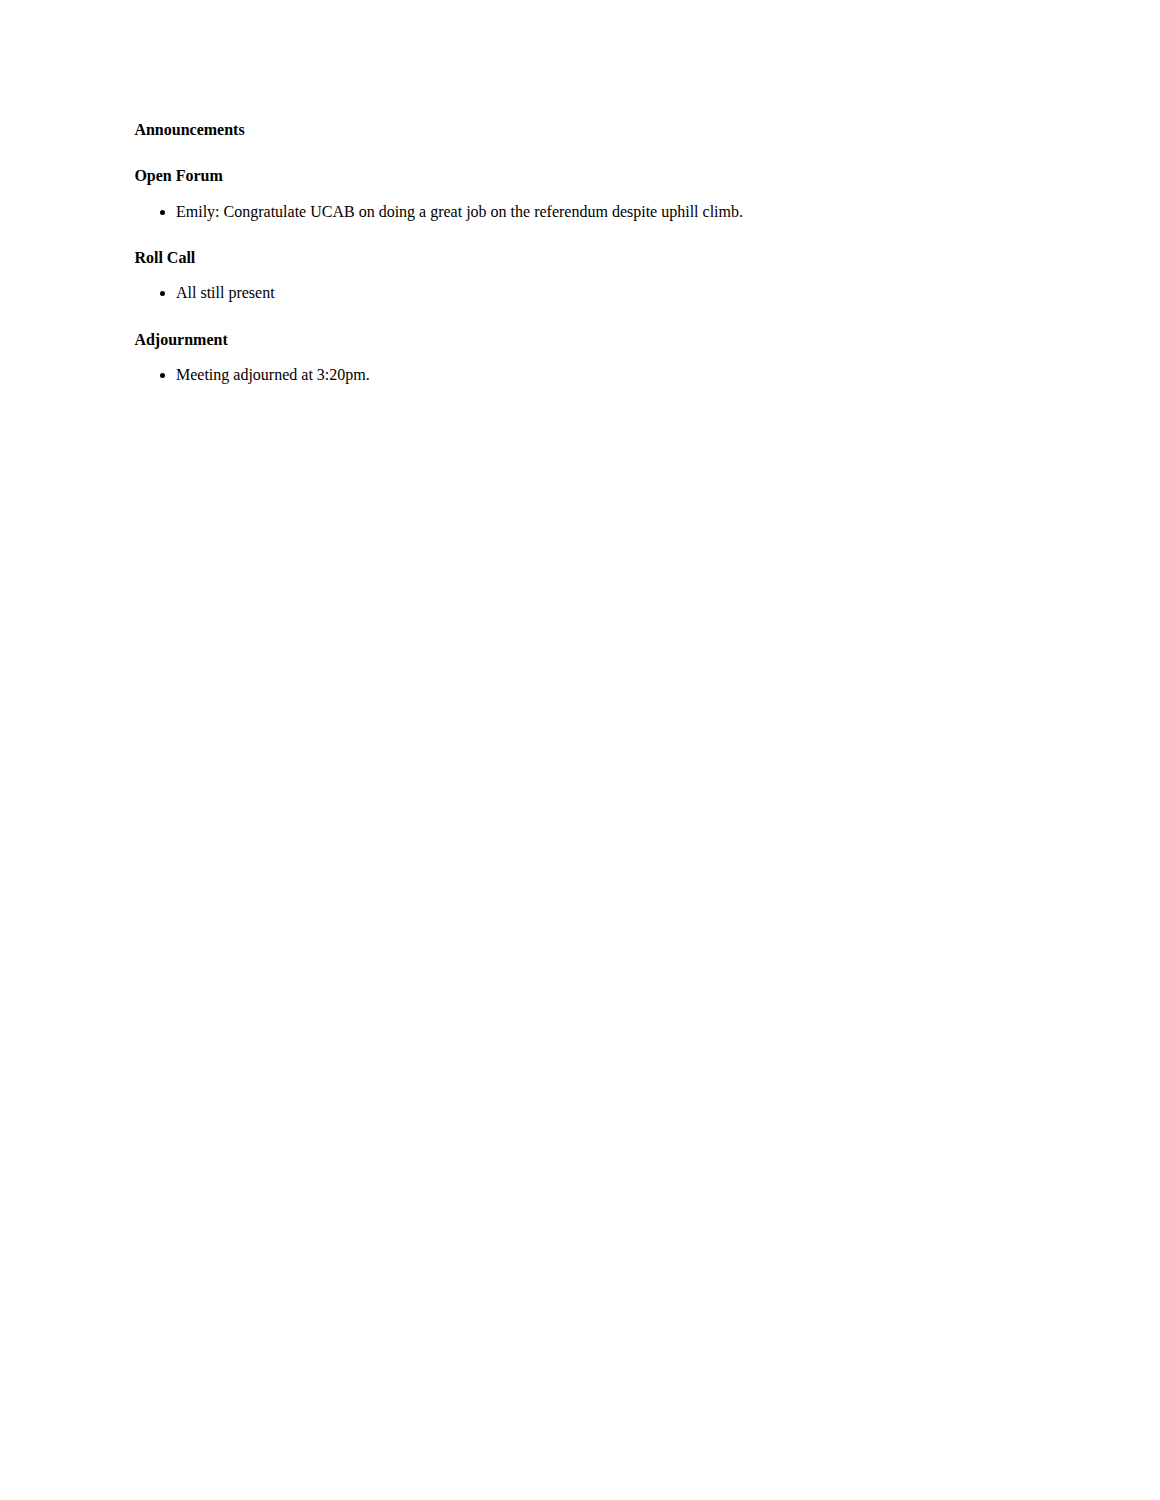Announcements
Open Forum
Emily: Congratulate UCAB on doing a great job on the referendum despite uphill climb.
Roll Call
All still present
Adjournment
Meeting adjourned at 3:20pm.